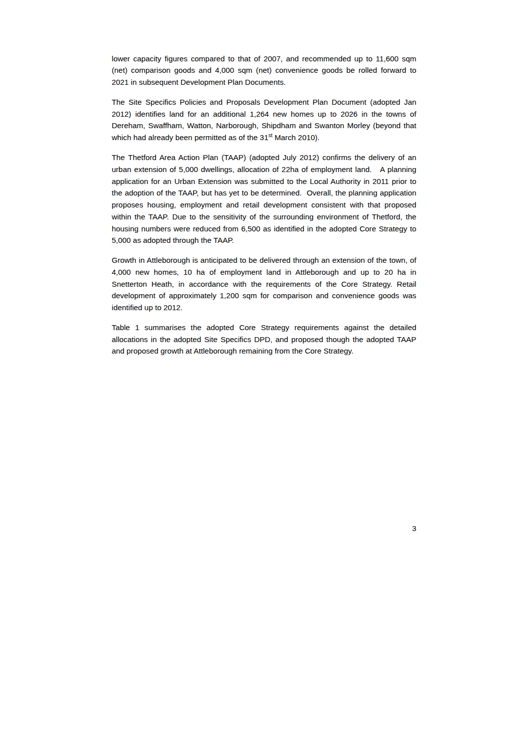lower capacity figures compared to that of 2007, and recommended up to 11,600 sqm (net) comparison goods and 4,000 sqm (net) convenience goods be rolled forward to 2021 in subsequent Development Plan Documents.
The Site Specifics Policies and Proposals Development Plan Document (adopted Jan 2012) identifies land for an additional 1,264 new homes up to 2026 in the towns of Dereham, Swaffham, Watton, Narborough, Shipdham and Swanton Morley (beyond that which had already been permitted as of the 31st March 2010).
The Thetford Area Action Plan (TAAP) (adopted July 2012) confirms the delivery of an urban extension of 5,000 dwellings, allocation of 22ha of employment land. A planning application for an Urban Extension was submitted to the Local Authority in 2011 prior to the adoption of the TAAP, but has yet to be determined. Overall, the planning application proposes housing, employment and retail development consistent with that proposed within the TAAP. Due to the sensitivity of the surrounding environment of Thetford, the housing numbers were reduced from 6,500 as identified in the adopted Core Strategy to 5,000 as adopted through the TAAP.
Growth in Attleborough is anticipated to be delivered through an extension of the town, of 4,000 new homes, 10 ha of employment land in Attleborough and up to 20 ha in Snetterton Heath, in accordance with the requirements of the Core Strategy. Retail development of approximately 1,200 sqm for comparison and convenience goods was identified up to 2012.
Table 1 summarises the adopted Core Strategy requirements against the detailed allocations in the adopted Site Specifics DPD, and proposed though the adopted TAAP and proposed growth at Attleborough remaining from the Core Strategy.
3